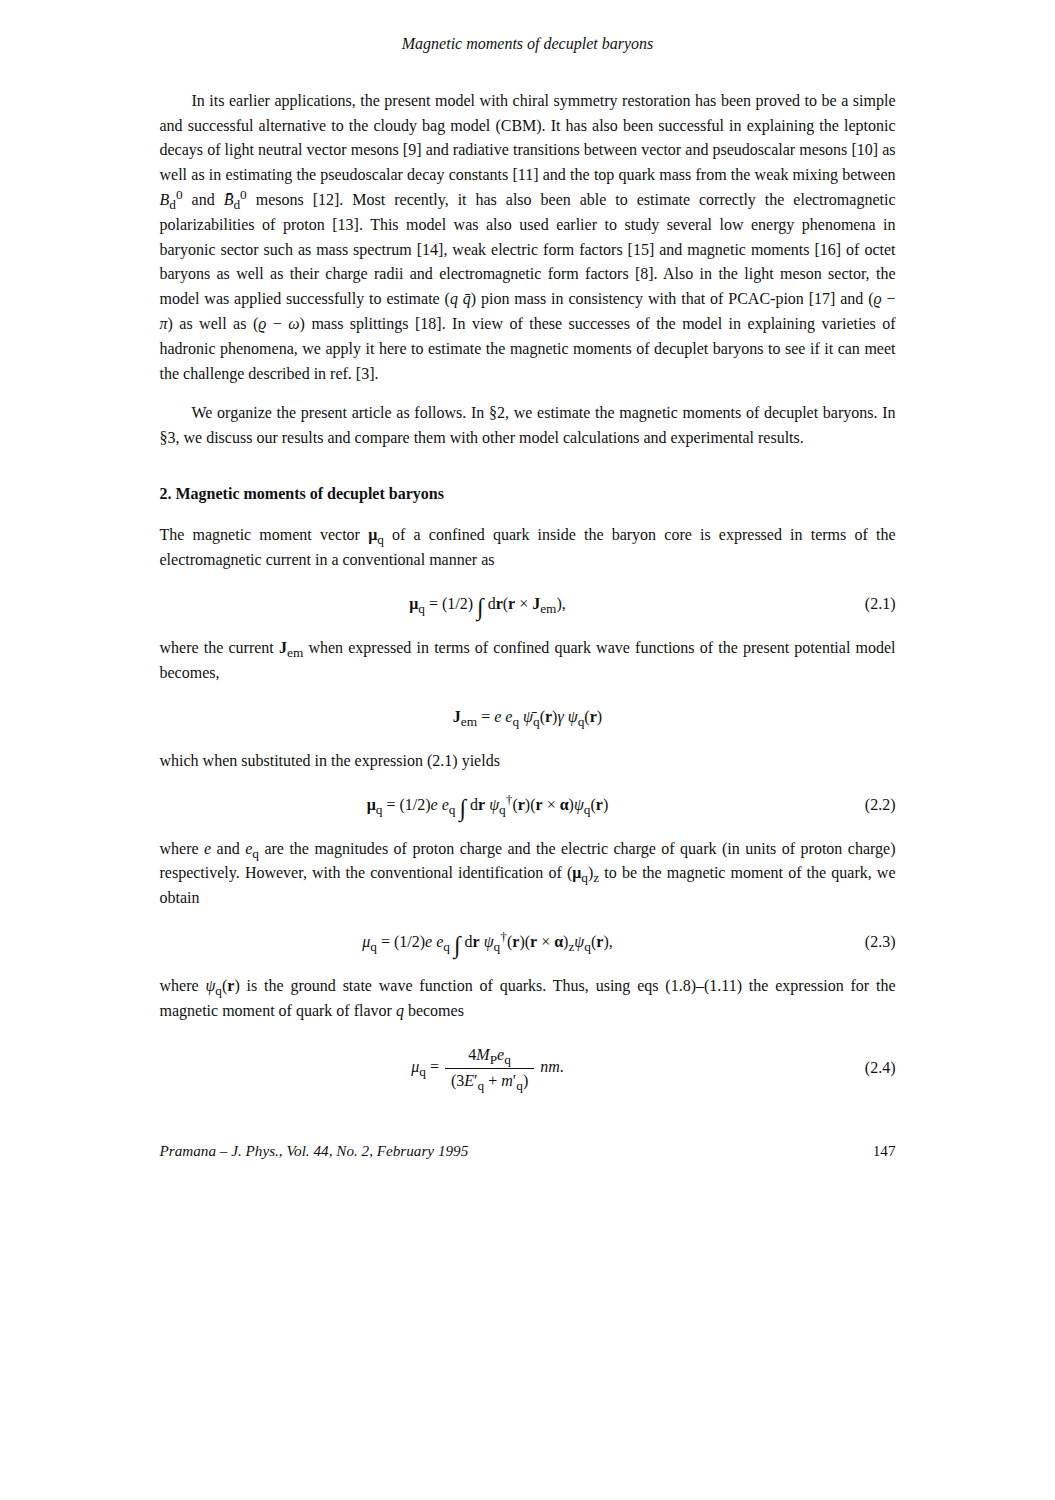Magnetic moments of decuplet baryons
In its earlier applications, the present model with chiral symmetry restoration has been proved to be a simple and successful alternative to the cloudy bag model (CBM). It has also been successful in explaining the leptonic decays of light neutral vector mesons [9] and radiative transitions between vector and pseudoscalar mesons [10] as well as in estimating the pseudoscalar decay constants [11] and the top quark mass from the weak mixing between Bd0 and B̄d0 mesons [12]. Most recently, it has also been able to estimate correctly the electromagnetic polarizabilities of proton [13]. This model was also used earlier to study several low energy phenomena in baryonic sector such as mass spectrum [14], weak electric form factors [15] and magnetic moments [16] of octet baryons as well as their charge radii and electromagnetic form factors [8]. Also in the light meson sector, the model was applied successfully to estimate (q q̄) pion mass in consistency with that of PCAC-pion [17] and (ϱ − π) as well as (ϱ − ω) mass splittings [18]. In view of these successes of the model in explaining varieties of hadronic phenomena, we apply it here to estimate the magnetic moments of decuplet baryons to see if it can meet the challenge described in ref. [3].
We organize the present article as follows. In §2, we estimate the magnetic moments of decuplet baryons. In §3, we discuss our results and compare them with other model calculations and experimental results.
2. Magnetic moments of decuplet baryons
The magnetic moment vector μq of a confined quark inside the baryon core is expressed in terms of the electromagnetic current in a conventional manner as
μq = (1/2) ∫ dr(r × Jem), (2.1)
where the current Jem when expressed in terms of confined quark wave functions of the present potential model becomes,
Jem = e eq ψ̄q(r)γ ψq(r)
which when substituted in the expression (2.1) yields
μq = (1/2)e eq ∫ dr ψq†(r)(r × α)ψq(r) (2.2)
where e and eq are the magnitudes of proton charge and the electric charge of quark (in units of proton charge) respectively. However, with the conventional identification of (μq)z to be the magnetic moment of the quark, we obtain
μq = (1/2)e eq ∫ dr ψq†(r)(r × α)zψq(r), (2.3)
where ψq(r) is the ground state wave function of quarks. Thus, using eqs (1.8)–(1.11) the expression for the magnetic moment of quark of flavor q becomes
μq = 4MPeq (3E′q + m′q) nm. (2.4)
Pramana – J. Phys., Vol. 44, No. 2, February 1995 147